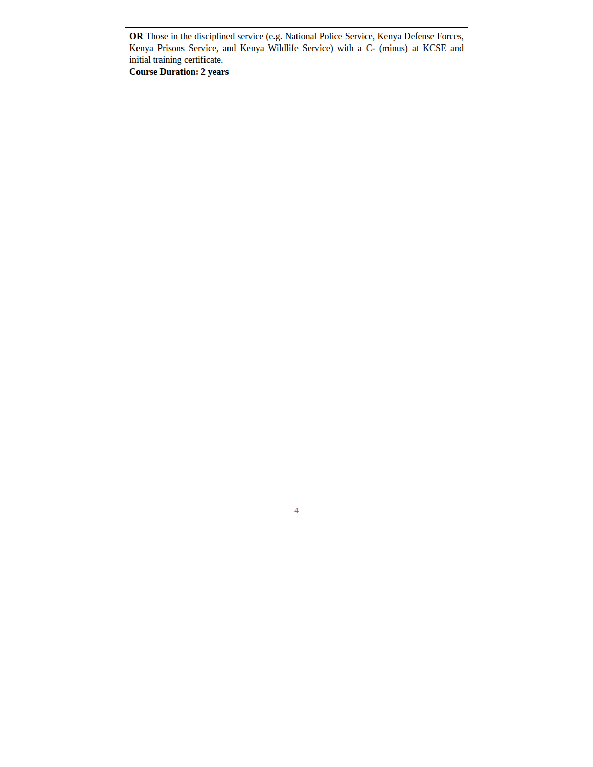OR Those in the disciplined service (e.g. National Police Service, Kenya Defense Forces, Kenya Prisons Service, and Kenya Wildlife Service) with a C- (minus) at KCSE and initial training certificate.
Course Duration: 2 years
4